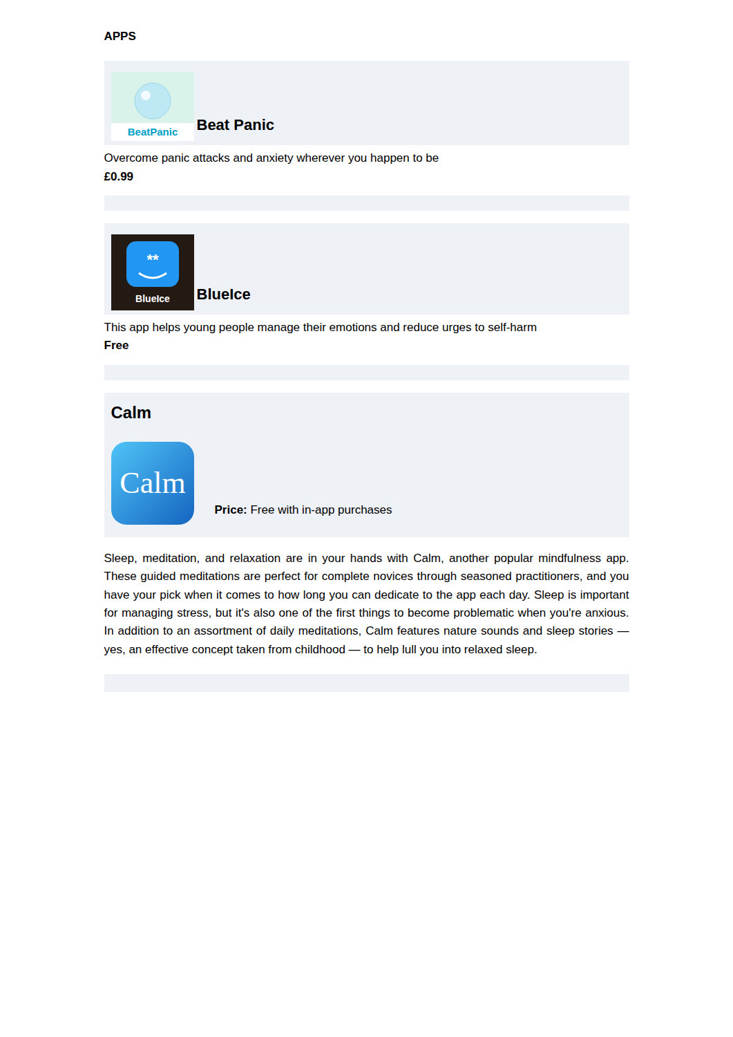APPS
Beat Panic
Overcome panic attacks and anxiety wherever you happen to be
£0.99
BlueIce
This app helps young people manage their emotions and reduce urges to self-harm
Free
Calm
Price: Free with in-app purchases
Sleep, meditation, and relaxation are in your hands with Calm, another popular mindfulness app. These guided meditations are perfect for complete novices through seasoned practitioners, and you have your pick when it comes to how long you can dedicate to the app each day. Sleep is important for managing stress, but it's also one of the first things to become problematic when you're anxious. In addition to an assortment of daily meditations, Calm features nature sounds and sleep stories — yes, an effective concept taken from childhood — to help lull you into relaxed sleep.